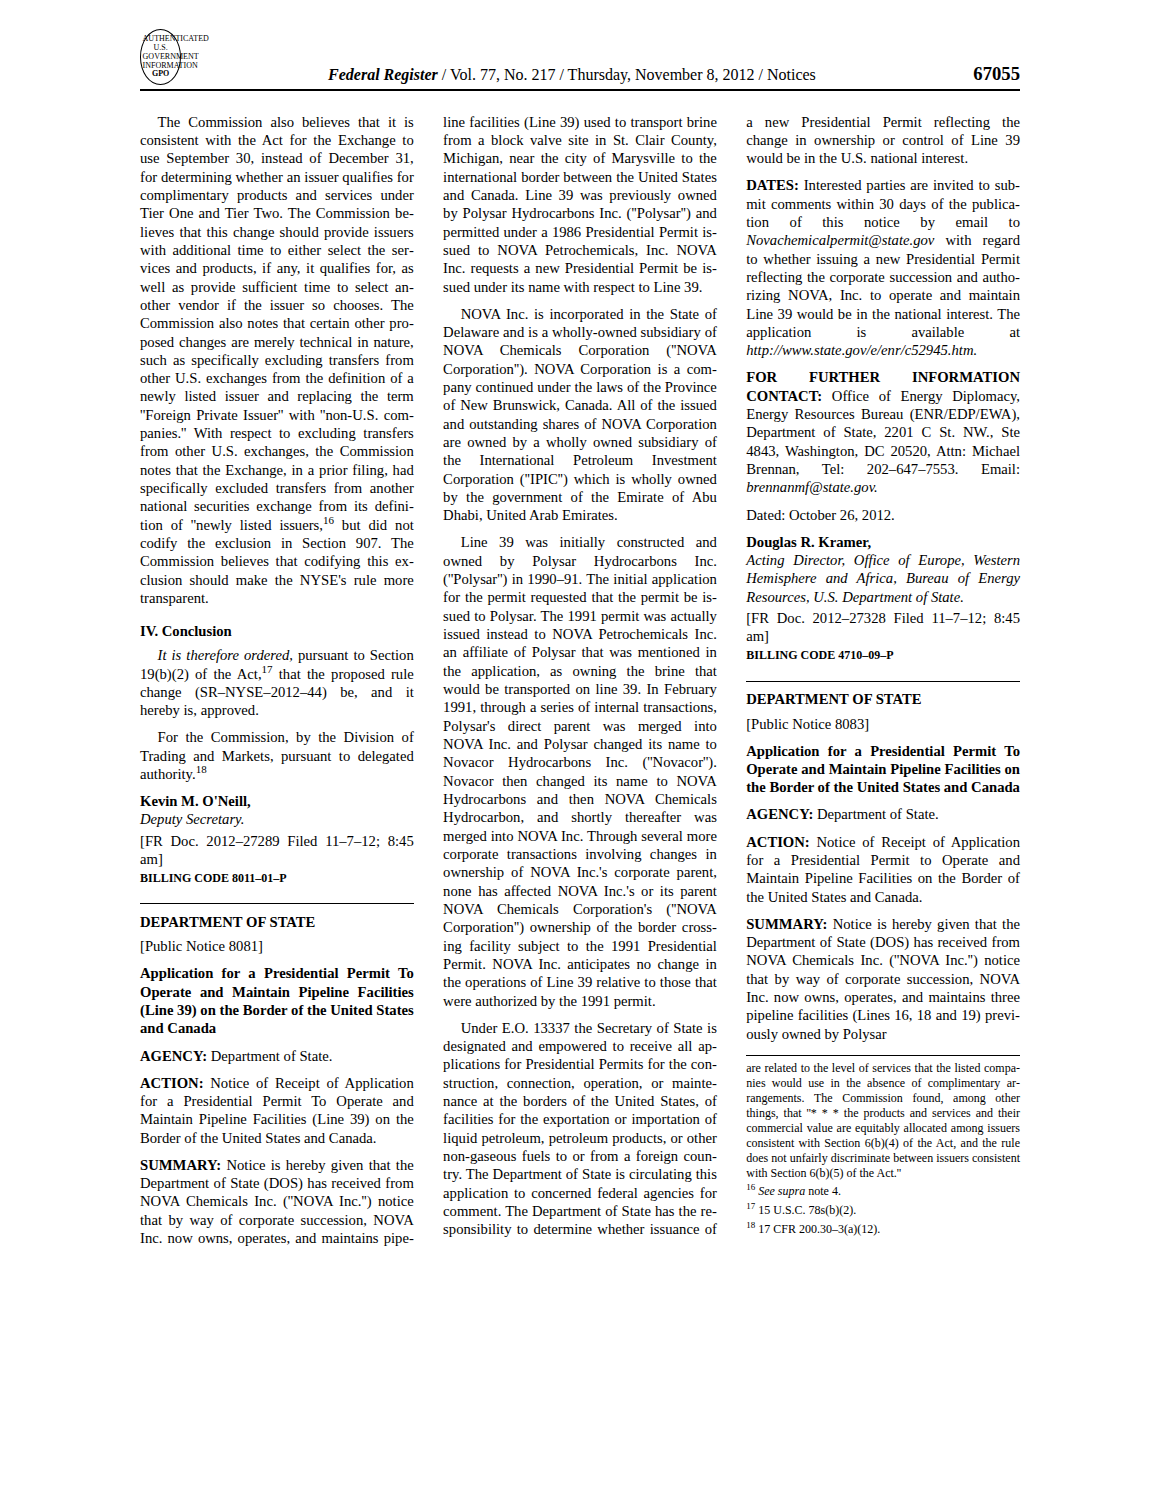AUTHENTICATED
U.S. GOVERNMENT
INFORMATION
GPO
Federal Register / Vol. 77, No. 217 / Thursday, November 8, 2012 / Notices
67055
The Commission also believes that it is consistent with the Act for the Exchange to use September 30, instead of December 31, for determining whether an issuer qualifies for complimentary products and services under Tier One and Tier Two. The Commission believes that this change should provide issuers with additional time to either select the services and products, if any, it qualifies for, as well as provide sufficient time to select another vendor if the issuer so chooses. The Commission also notes that certain other proposed changes are merely technical in nature, such as specifically excluding transfers from other U.S. exchanges from the definition of a newly listed issuer and replacing the term ''Foreign Private Issuer'' with ''non-U.S. companies.'' With respect to excluding transfers from other U.S. exchanges, the Commission notes that the Exchange, in a prior filing, had specifically excluded transfers from another national securities exchange from its definition of ''newly listed issuers,16 but did not codify the exclusion in Section 907. The Commission believes that codifying this exclusion should make the NYSE's rule more transparent.
IV. Conclusion
It is therefore ordered, pursuant to Section 19(b)(2) of the Act,17 that the proposed rule change (SR–NYSE–2012–44) be, and it hereby is, approved.
For the Commission, by the Division of Trading and Markets, pursuant to delegated authority.18
Kevin M. O'Neill,
Deputy Secretary.
[FR Doc. 2012–27289 Filed 11–7–12; 8:45 am]
BILLING CODE 8011–01–P
DEPARTMENT OF STATE
[Public Notice 8081]
Application for a Presidential Permit To Operate and Maintain Pipeline Facilities (Line 39) on the Border of the United States and Canada
AGENCY: Department of State.
ACTION: Notice of Receipt of Application for a Presidential Permit To Operate and Maintain Pipeline Facilities (Line 39) on the Border of the United States and Canada.
SUMMARY: Notice is hereby given that the Department of State (DOS) has received from NOVA Chemicals Inc. (''NOVA Inc.'') notice that by way of corporate succession, NOVA Inc. now owns, operates, and maintains pipeline facilities (Line 39) used to transport brine from a block valve site in St. Clair County, Michigan, near the city of Marysville to the international border between the United States and Canada. Line 39 was previously owned by Polysar Hydrocarbons Inc. (''Polysar'') and permitted under a 1986 Presidential Permit issued to NOVA Petrochemicals, Inc. NOVA Inc. requests a new Presidential Permit be issued under its name with respect to Line 39.
NOVA Inc. is incorporated in the State of Delaware and is a wholly-owned subsidiary of NOVA Chemicals Corporation (''NOVA Corporation''). NOVA Corporation is a company continued under the laws of the Province of New Brunswick, Canada. All of the issued and outstanding shares of NOVA Corporation are owned by a wholly owned subsidiary of the International Petroleum Investment Corporation (''IPIC'') which is wholly owned by the government of the Emirate of Abu Dhabi, United Arab Emirates.
Line 39 was initially constructed and owned by Polysar Hydrocarbons Inc. (''Polysar'') in 1990–91. The initial application for the permit requested that the permit be issued to Polysar. The 1991 permit was actually issued instead to NOVA Petrochemicals Inc. an affiliate of Polysar that was mentioned in the application, as owning the brine that would be transported on line 39. In February 1991, through a series of internal transactions, Polysar's direct parent was merged into NOVA Inc. and Polysar changed its name to Novacor Hydrocarbons Inc. (''Novacor''). Novacor then changed its name to NOVA Hydrocarbons and then NOVA Chemicals Hydrocarbon, and shortly thereafter was merged into NOVA Inc. Through several more corporate transactions involving changes in ownership of NOVA Inc.'s corporate parent, none has affected NOVA Inc.'s or its parent NOVA Chemicals Corporation's (''NOVA Corporation'') ownership of the border crossing facility subject to the 1991 Presidential Permit. NOVA Inc. anticipates no change in the operations of Line 39 relative to those that were authorized by the 1991 permit.
Under E.O. 13337 the Secretary of State is designated and empowered to receive all applications for Presidential Permits for the construction, connection, operation, or maintenance at the borders of the United States, of facilities for the exportation or importation of liquid petroleum, petroleum products, or other non-gaseous fuels to or from a foreign country. The Department of State is circulating this application to concerned federal agencies for comment. The Department of State has the responsibility to determine whether issuance of a new Presidential Permit reflecting the change in ownership or control of Line 39 would be in the U.S. national interest.
DATES: Interested parties are invited to submit comments within 30 days of the publication of this notice by email to Novachemicalpermit@state.gov with regard to whether issuing a new Presidential Permit reflecting the corporate succession and authorizing NOVA, Inc. to operate and maintain Line 39 would be in the national interest. The application is available at http://www.state.gov/e/enr/c52945.htm.
FOR FURTHER INFORMATION CONTACT: Office of Energy Diplomacy, Energy Resources Bureau (ENR/EDP/EWA), Department of State, 2201 C St. NW., Ste 4843, Washington, DC 20520, Attn: Michael Brennan, Tel: 202–647–7553. Email: brennanmf@state.gov.
Dated: October 26, 2012.
Douglas R. Kramer,
Acting Director, Office of Europe, Western Hemisphere and Africa, Bureau of Energy Resources, U.S. Department of State.
[FR Doc. 2012–27328 Filed 11–7–12; 8:45 am]
BILLING CODE 4710–09–P
DEPARTMENT OF STATE
[Public Notice 8083]
Application for a Presidential Permit To Operate and Maintain Pipeline Facilities on the Border of the United States and Canada
AGENCY: Department of State.
ACTION: Notice of Receipt of Application for a Presidential Permit to Operate and Maintain Pipeline Facilities on the Border of the United States and Canada.
SUMMARY: Notice is hereby given that the Department of State (DOS) has received from NOVA Chemicals Inc. (''NOVA Inc.'') notice that by way of corporate succession, NOVA Inc. now owns, operates, and maintains three pipeline facilities (Lines 16, 18 and 19) previously owned by Polysar
are related to the level of services that the listed companies would use in the absence of complimentary arrangements. The Commission found, among other things, that ''* * * the products and services and their commercial value are equitably allocated among issuers consistent with Section 6(b)(4) of the Act, and the rule does not unfairly discriminate between issuers consistent with Section 6(b)(5) of the Act.''
16 See supra note 4.
17 15 U.S.C. 78s(b)(2).
18 17 CFR 200.30–3(a)(12).